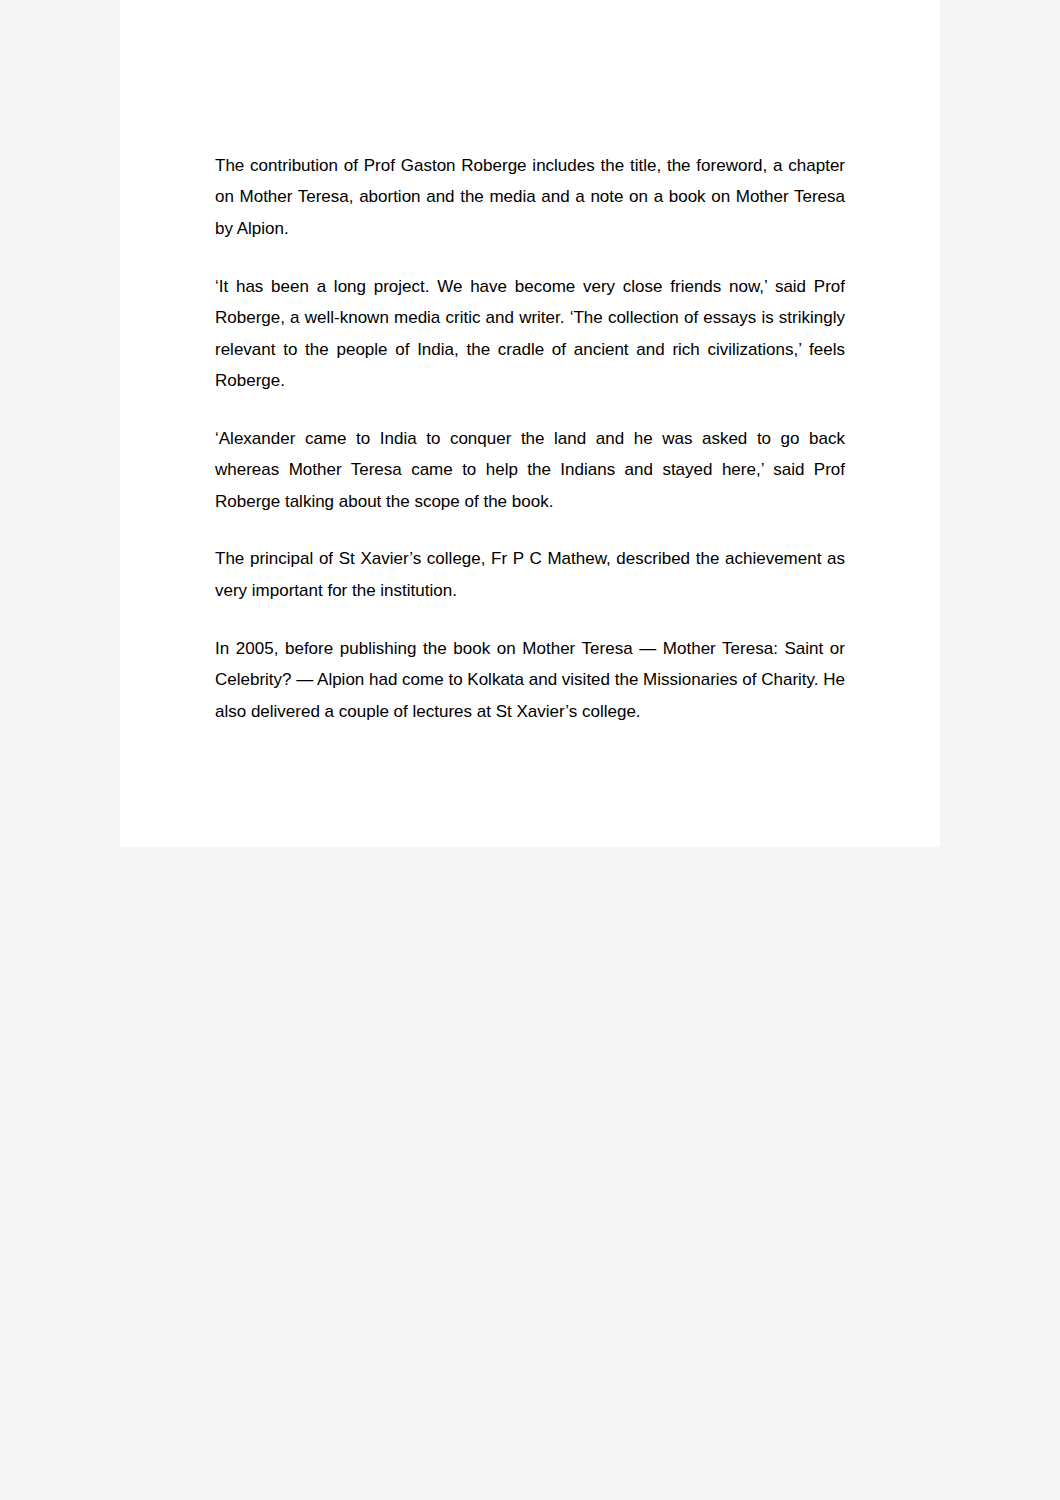The contribution of Prof Gaston Roberge includes the title, the foreword, a chapter on Mother Teresa, abortion and the media and a note on a book on Mother Teresa by Alpion.
‘It has been a long project. We have become very close friends now,’ said Prof Roberge, a well-known media critic and writer. ‘The collection of essays is strikingly relevant to the people of India, the cradle of ancient and rich civilizations,’ feels Roberge.
‘Alexander came to India to conquer the land and he was asked to go back whereas Mother Teresa came to help the Indians and stayed here,’ said Prof Roberge talking about the scope of the book.
The principal of St Xavier’s college, Fr P C Mathew, described the achievement as very important for the institution.
In 2005, before publishing the book on Mother Teresa — Mother Teresa: Saint or Celebrity? — Alpion had come to Kolkata and visited the Missionaries of Charity. He also delivered a couple of lectures at St Xavier’s college.